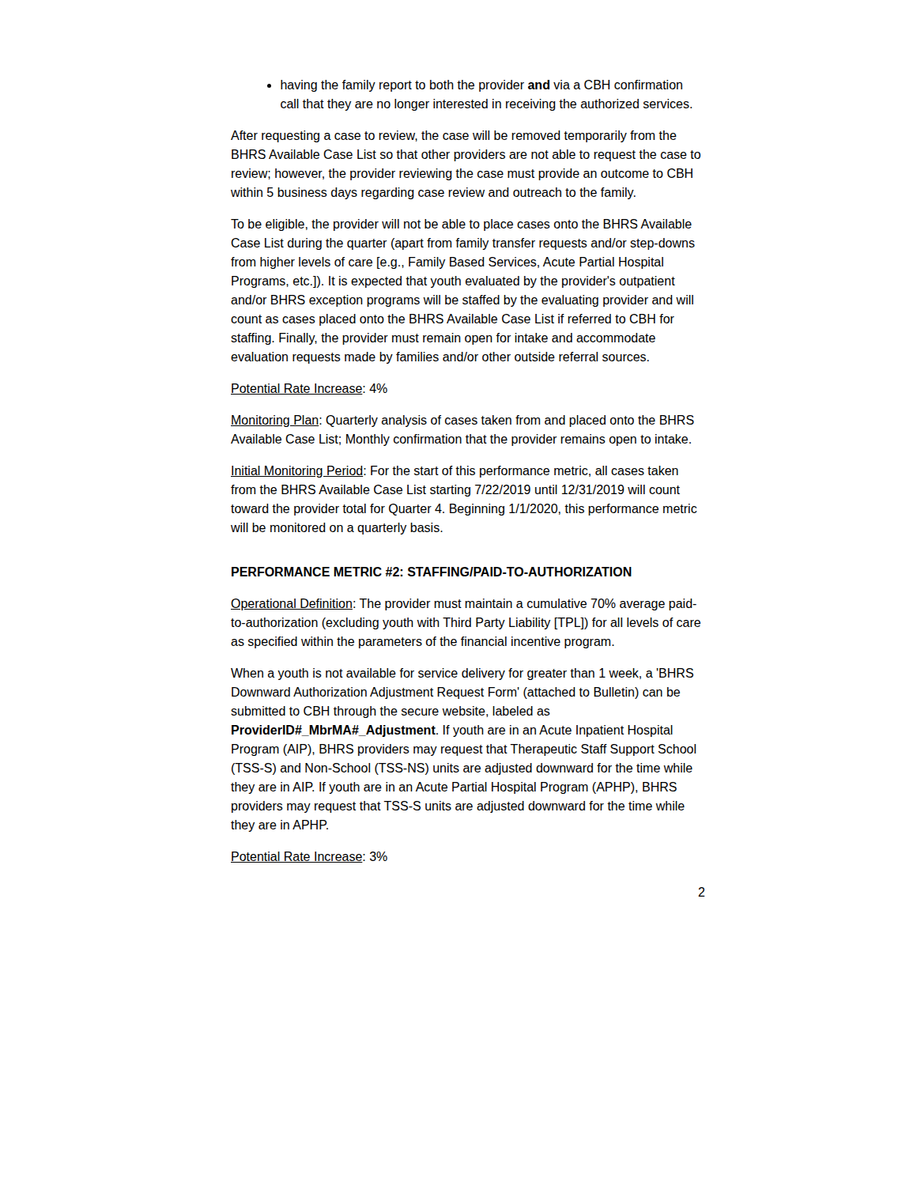having the family report to both the provider and via a CBH confirmation call that they are no longer interested in receiving the authorized services.
After requesting a case to review, the case will be removed temporarily from the BHRS Available Case List so that other providers are not able to request the case to review; however, the provider reviewing the case must provide an outcome to CBH within 5 business days regarding case review and outreach to the family.
To be eligible, the provider will not be able to place cases onto the BHRS Available Case List during the quarter (apart from family transfer requests and/or step-downs from higher levels of care [e.g., Family Based Services, Acute Partial Hospital Programs, etc.]). It is expected that youth evaluated by the provider's outpatient and/or BHRS exception programs will be staffed by the evaluating provider and will count as cases placed onto the BHRS Available Case List if referred to CBH for staffing. Finally, the provider must remain open for intake and accommodate evaluation requests made by families and/or other outside referral sources.
Potential Rate Increase: 4%
Monitoring Plan: Quarterly analysis of cases taken from and placed onto the BHRS Available Case List; Monthly confirmation that the provider remains open to intake.
Initial Monitoring Period: For the start of this performance metric, all cases taken from the BHRS Available Case List starting 7/22/2019 until 12/31/2019 will count toward the provider total for Quarter 4. Beginning 1/1/2020, this performance metric will be monitored on a quarterly basis.
PERFORMANCE METRIC #2: STAFFING/PAID-TO-AUTHORIZATION
Operational Definition: The provider must maintain a cumulative 70% average paid-to-authorization (excluding youth with Third Party Liability [TPL]) for all levels of care as specified within the parameters of the financial incentive program.
When a youth is not available for service delivery for greater than 1 week, a 'BHRS Downward Authorization Adjustment Request Form' (attached to Bulletin) can be submitted to CBH through the secure website, labeled as ProviderID#_MbrMA#_Adjustment. If youth are in an Acute Inpatient Hospital Program (AIP), BHRS providers may request that Therapeutic Staff Support School (TSS-S) and Non-School (TSS-NS) units are adjusted downward for the time while they are in AIP. If youth are in an Acute Partial Hospital Program (APHP), BHRS providers may request that TSS-S units are adjusted downward for the time while they are in APHP.
Potential Rate Increase: 3%
2